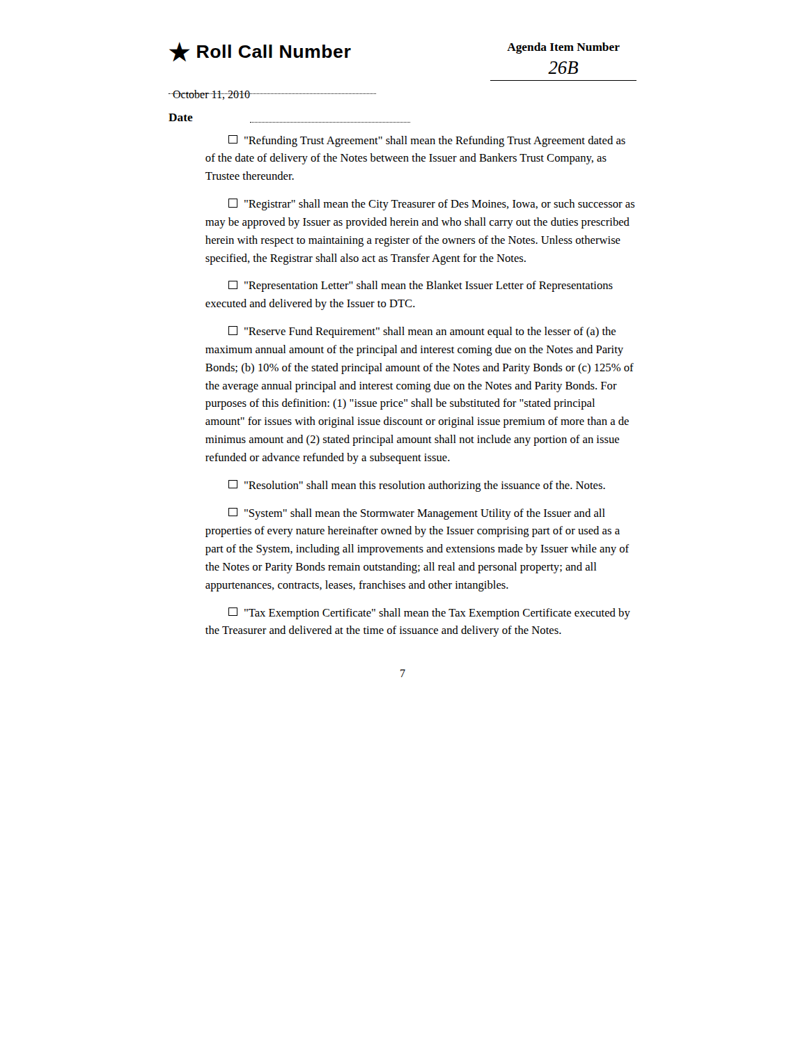★ Roll Call Number
Agenda Item Number
26B
October 11, 2010
Date
"Refunding Trust Agreement" shall mean the Refunding Trust Agreement dated as of the date of delivery of the Notes between the Issuer and Bankers Trust Company, as Trustee thereunder.
"Registrar" shall mean the City Treasurer of Des Moines, Iowa, or such successor as may be approved by Issuer as provided herein and who shall carry out the duties prescribed herein with respect to maintaining a register of the owners of the Notes. Unless otherwise specified, the Registrar shall also act as Transfer Agent for the Notes.
"Representation Letter" shall mean the Blanket Issuer Letter of Representations executed and delivered by the Issuer to DTC.
"Reserve Fund Requirement" shall mean an amount equal to the lesser of (a) the maximum annual amount of the principal and interest coming due on the Notes and Parity Bonds; (b) 10% of the stated principal amount of the Notes and Parity Bonds or (c) 125% of the average annual principal and interest coming due on the Notes and Parity Bonds. For purposes of this definition: (1) "issue price" shall be substituted for "stated principal amount" for issues with original issue discount or original issue premium of more than a de minimus amount and (2) stated principal amount shall not include any portion of an issue refunded or advance refunded by a subsequent issue.
"Resolution" shall mean this resolution authorizing the issuance of the. Notes.
"System" shall mean the Stormwater Management Utility of the Issuer and all properties of every nature hereinafter owned by the Issuer comprising part of or used as a part of the System, including all improvements and extensions made by Issuer while any of the Notes or Parity Bonds remain outstanding; all real and personal property; and all appurtenances, contracts, leases, franchises and other intangibles.
"Tax Exemption Certificate" shall mean the Tax Exemption Certificate executed by the Treasurer and delivered at the time of issuance and delivery of the Notes.
7